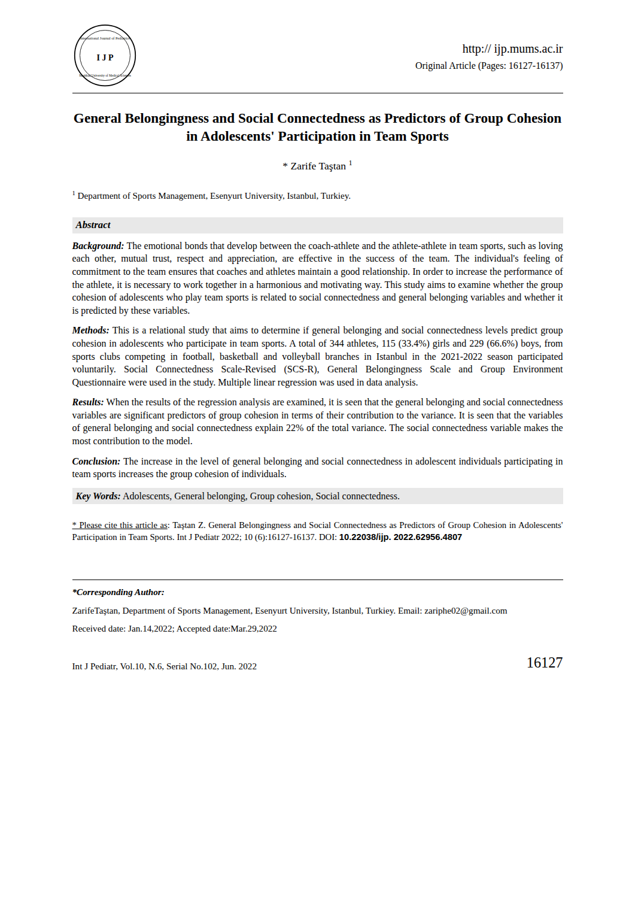http:// ijp.mums.ac.ir
Original Article (Pages: 16127-16137)
General Belongingness and Social Connectedness as Predictors of Group Cohesion in Adolescents' Participation in Team Sports
* Zarife Taştan 1
1 Department of Sports Management, Esenyurt University, Istanbul, Turkiey.
Abstract
Background: The emotional bonds that develop between the coach-athlete and the athlete-athlete in team sports, such as loving each other, mutual trust, respect and appreciation, are effective in the success of the team. The individual's feeling of commitment to the team ensures that coaches and athletes maintain a good relationship. In order to increase the performance of the athlete, it is necessary to work together in a harmonious and motivating way. This study aims to examine whether the group cohesion of adolescents who play team sports is related to social connectedness and general belonging variables and whether it is predicted by these variables.
Methods: This is a relational study that aims to determine if general belonging and social connectedness levels predict group cohesion in adolescents who participate in team sports. A total of 344 athletes, 115 (33.4%) girls and 229 (66.6%) boys, from sports clubs competing in football, basketball and volleyball branches in Istanbul in the 2021-2022 season participated voluntarily. Social Connectedness Scale-Revised (SCS-R), General Belongingness Scale and Group Environment Questionnaire were used in the study. Multiple linear regression was used in data analysis.
Results: When the results of the regression analysis are examined, it is seen that the general belonging and social connectedness variables are significant predictors of group cohesion in terms of their contribution to the variance. It is seen that the variables of general belonging and social connectedness explain 22% of the total variance. The social connectedness variable makes the most contribution to the model.
Conclusion: The increase in the level of general belonging and social connectedness in adolescent individuals participating in team sports increases the group cohesion of individuals.
Key Words: Adolescents, General belonging, Group cohesion, Social connectedness.
* Please cite this article as: Taştan Z. General Belongingness and Social Connectedness as Predictors of Group Cohesion in Adolescents' Participation in Team Sports. Int J Pediatr 2022; 10 (6):16127-16137. DOI: 10.22038/ijp. 2022.62956.4807
*Corresponding Author:
ZarifeTaştan, Department of Sports Management, Esenyurt University, Istanbul, Turkiey. Email: zariphe02@gmail.com
Received date: Jan.14,2022; Accepted date:Mar.29,2022
Int J Pediatr, Vol.10, N.6, Serial No.102, Jun. 2022
16127